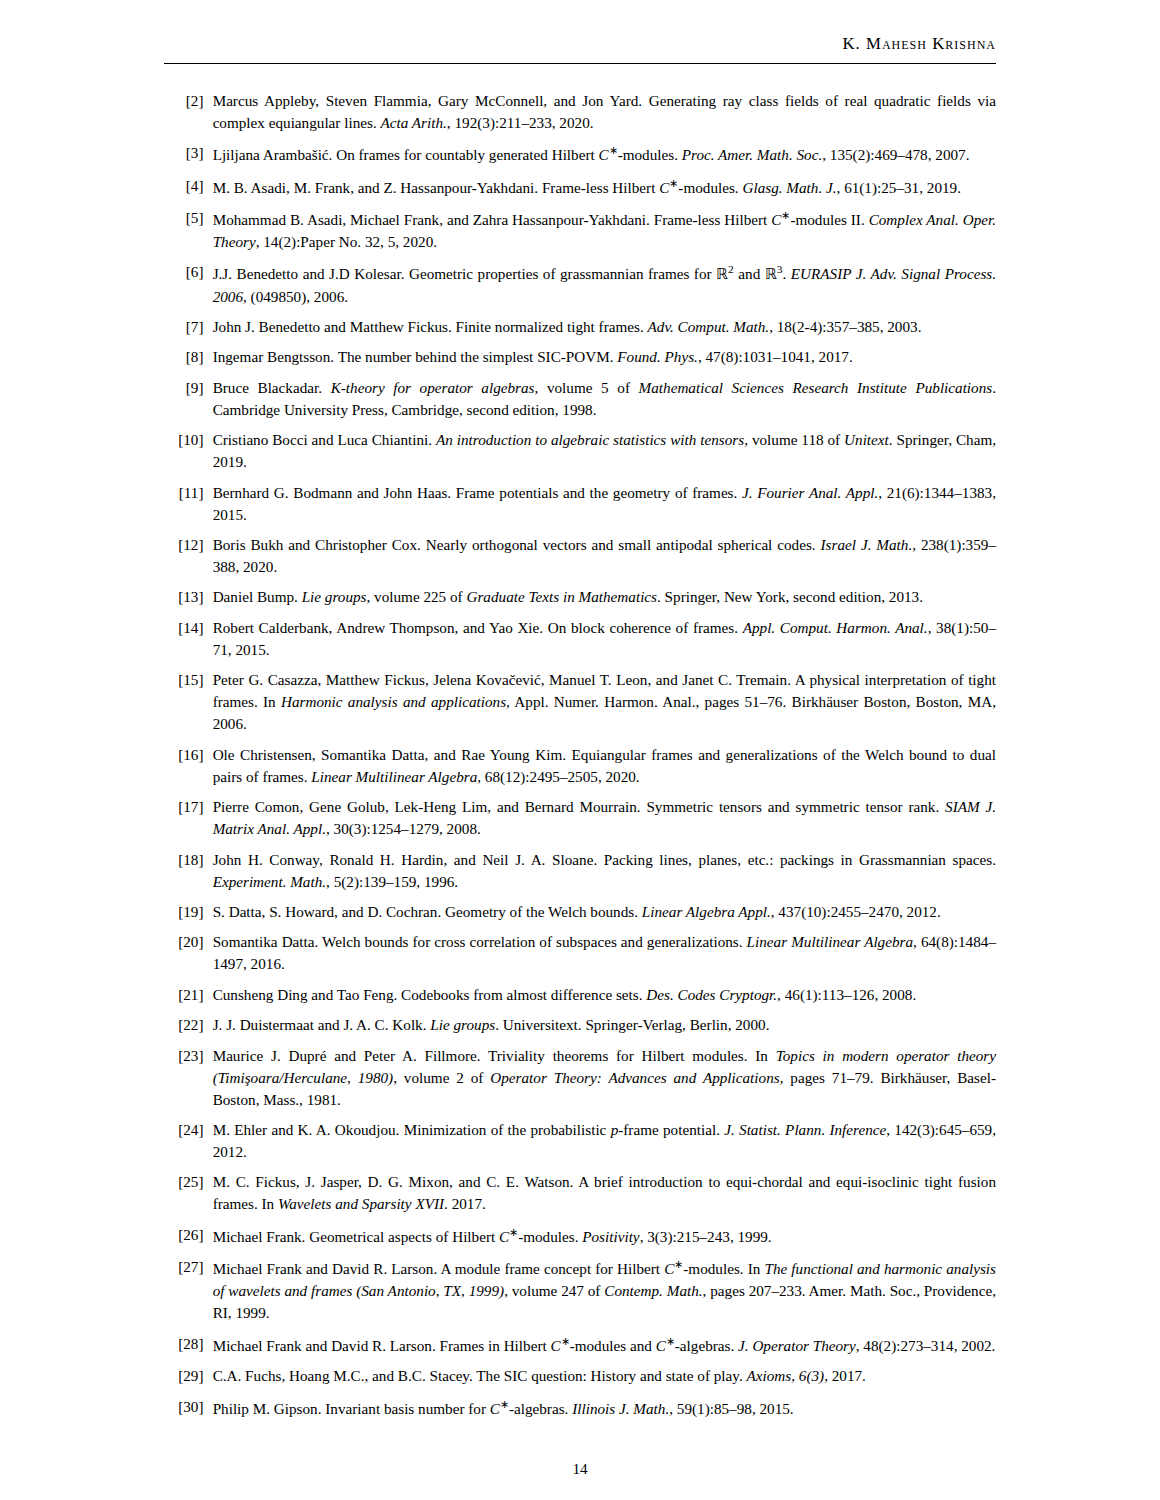K. Mahesh Krishna
Marcus Appleby, Steven Flammia, Gary McConnell, and Jon Yard. Generating ray class fields of real quadratic fields via complex equiangular lines. Acta Arith., 192(3):211–233, 2020.
Ljiljana Arambašić. On frames for countably generated Hilbert C∗-modules. Proc. Amer. Math. Soc., 135(2):469–478, 2007.
M. B. Asadi, M. Frank, and Z. Hassanpour-Yakhdani. Frame-less Hilbert C∗-modules. Glasg. Math. J., 61(1):25–31, 2019.
Mohammad B. Asadi, Michael Frank, and Zahra Hassanpour-Yakhdani. Frame-less Hilbert C∗-modules II. Complex Anal. Oper. Theory, 14(2):Paper No. 32, 5, 2020.
J.J. Benedetto and J.D Kolesar. Geometric properties of grassmannian frames for ℝ2 and ℝ3. EURASIP J. Adv. Signal Process. 2006, (049850), 2006.
John J. Benedetto and Matthew Fickus. Finite normalized tight frames. Adv. Comput. Math., 18(2-4):357–385, 2003.
Ingemar Bengtsson. The number behind the simplest SIC-POVM. Found. Phys., 47(8):1031–1041, 2017.
Bruce Blackadar. K-theory for operator algebras, volume 5 of Mathematical Sciences Research Institute Publications. Cambridge University Press, Cambridge, second edition, 1998.
Cristiano Bocci and Luca Chiantini. An introduction to algebraic statistics with tensors, volume 118 of Unitext. Springer, Cham, 2019.
Bernhard G. Bodmann and John Haas. Frame potentials and the geometry of frames. J. Fourier Anal. Appl., 21(6):1344–1383, 2015.
Boris Bukh and Christopher Cox. Nearly orthogonal vectors and small antipodal spherical codes. Israel J. Math., 238(1):359–388, 2020.
Daniel Bump. Lie groups, volume 225 of Graduate Texts in Mathematics. Springer, New York, second edition, 2013.
Robert Calderbank, Andrew Thompson, and Yao Xie. On block coherence of frames. Appl. Comput. Harmon. Anal., 38(1):50–71, 2015.
Peter G. Casazza, Matthew Fickus, Jelena Kovačević, Manuel T. Leon, and Janet C. Tremain. A physical interpretation of tight frames. In Harmonic analysis and applications, Appl. Numer. Harmon. Anal., pages 51–76. Birkhäuser Boston, Boston, MA, 2006.
Ole Christensen, Somantika Datta, and Rae Young Kim. Equiangular frames and generalizations of the Welch bound to dual pairs of frames. Linear Multilinear Algebra, 68(12):2495–2505, 2020.
Pierre Comon, Gene Golub, Lek-Heng Lim, and Bernard Mourrain. Symmetric tensors and symmetric tensor rank. SIAM J. Matrix Anal. Appl., 30(3):1254–1279, 2008.
John H. Conway, Ronald H. Hardin, and Neil J. A. Sloane. Packing lines, planes, etc.: packings in Grassmannian spaces. Experiment. Math., 5(2):139–159, 1996.
S. Datta, S. Howard, and D. Cochran. Geometry of the Welch bounds. Linear Algebra Appl., 437(10):2455–2470, 2012.
Somantika Datta. Welch bounds for cross correlation of subspaces and generalizations. Linear Multilinear Algebra, 64(8):1484–1497, 2016.
Cunsheng Ding and Tao Feng. Codebooks from almost difference sets. Des. Codes Cryptogr., 46(1):113–126, 2008.
J. J. Duistermaat and J. A. C. Kolk. Lie groups. Universitext. Springer-Verlag, Berlin, 2000.
Maurice J. Dupré and Peter A. Fillmore. Triviality theorems for Hilbert modules. In Topics in modern operator theory (Timişoara/Herculane, 1980), volume 2 of Operator Theory: Advances and Applications, pages 71–79. Birkhäuser, Basel-Boston, Mass., 1981.
M. Ehler and K. A. Okoudjou. Minimization of the probabilistic p-frame potential. J. Statist. Plann. Inference, 142(3):645–659, 2012.
M. C. Fickus, J. Jasper, D. G. Mixon, and C. E. Watson. A brief introduction to equi-chordal and equi-isoclinic tight fusion frames. In Wavelets and Sparsity XVII. 2017.
Michael Frank. Geometrical aspects of Hilbert C∗-modules. Positivity, 3(3):215–243, 1999.
Michael Frank and David R. Larson. A module frame concept for Hilbert C∗-modules. In The functional and harmonic analysis of wavelets and frames (San Antonio, TX, 1999), volume 247 of Contemp. Math., pages 207–233. Amer. Math. Soc., Providence, RI, 1999.
Michael Frank and David R. Larson. Frames in Hilbert C∗-modules and C∗-algebras. J. Operator Theory, 48(2):273–314, 2002.
C.A. Fuchs, Hoang M.C., and B.C. Stacey. The SIC question: History and state of play. Axioms, 6(3), 2017.
Philip M. Gipson. Invariant basis number for C∗-algebras. Illinois J. Math., 59(1):85–98, 2015.
14